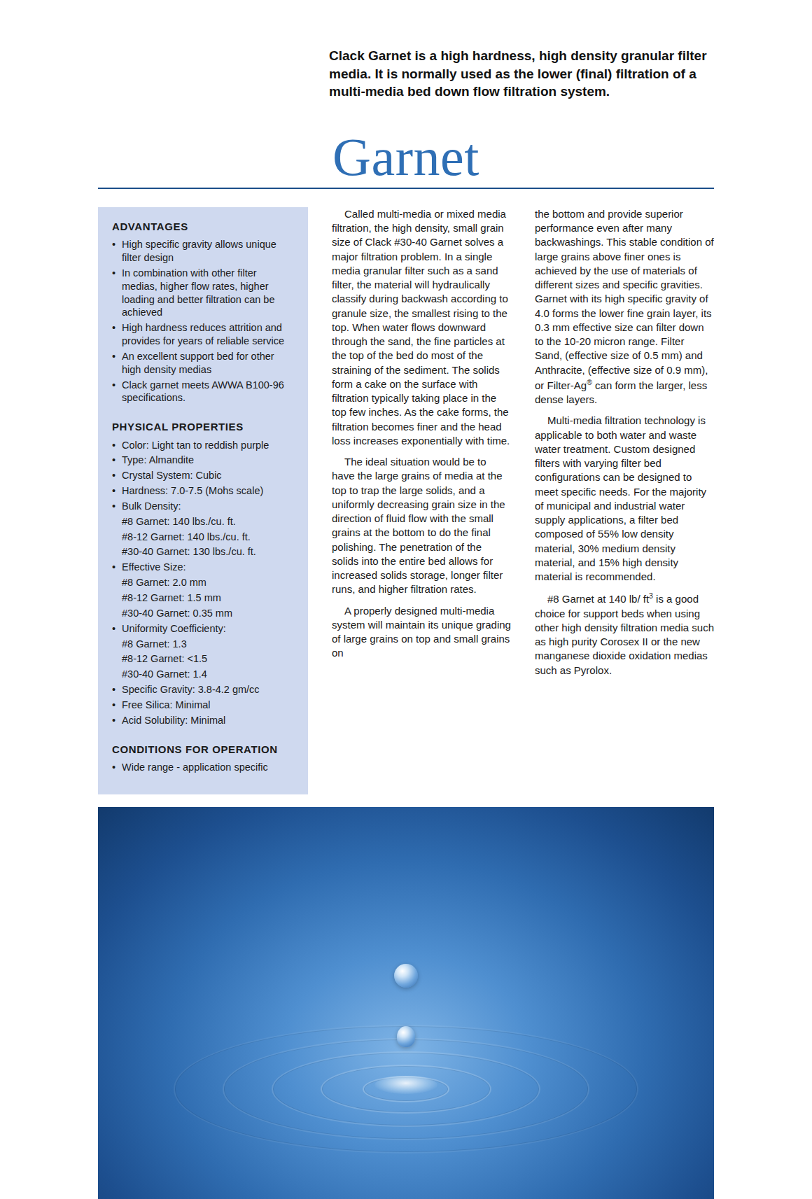Clack Garnet is a high hardness, high density granular filter media. It is normally used as the lower (final) filtration of a multi-media bed down flow filtration system.
Garnet
Advantages
High specific gravity allows unique filter design
In combination with other filter medias, higher flow rates, higher loading and better filtration can be achieved
High hardness reduces attrition and provides for years of reliable service
An excellent support bed for other high density medias
Clack garnet meets AWWA B100-96 specifications.
Physical Properties
Color: Light tan to reddish purple
Type: Almandite
Crystal System: Cubic
Hardness: 7.0-7.5 (Mohs scale)
Bulk Density:
#8 Garnet: 140 lbs./cu. ft.
#8-12 Garnet: 140 lbs./cu. ft.
#30-40 Garnet: 130 lbs./cu. ft.
Effective Size:
#8 Garnet: 2.0 mm
#8-12 Garnet: 1.5 mm
#30-40 Garnet: 0.35 mm
Uniformity Coefficienty:
#8 Garnet: 1.3
#8-12 Garnet: <1.5
#30-40 Garnet: 1.4
Specific Gravity: 3.8-4.2 gm/cc
Free Silica: Minimal
Acid Solubility: Minimal
Conditions for Operation
Wide range - application specific
Called multi-media or mixed media filtration, the high density, small grain size of Clack #30-40 Garnet solves a major filtration problem. In a single media granular filter such as a sand filter, the material will hydraulically classify during backwash according to granule size, the smallest rising to the top. When water flows downward through the sand, the fine particles at the top of the bed do most of the straining of the sediment. The solids form a cake on the surface with filtration typically taking place in the top few inches. As the cake forms, the filtration becomes finer and the head loss increases exponentially with time.
The ideal situation would be to have the large grains of media at the top to trap the large solids, and a uniformly decreasing grain size in the direction of fluid flow with the small grains at the bottom to do the final polishing. The penetration of the solids into the entire bed allows for increased solids storage, longer filter runs, and higher filtration rates.
A properly designed multi-media system will maintain its unique grading of large grains on top and small grains on
the bottom and provide superior performance even after many backwashings. This stable condition of large grains above finer ones is achieved by the use of materials of different sizes and specific gravities. Garnet with its high specific gravity of 4.0 forms the lower fine grain layer, its 0.3 mm effective size can filter down to the 10-20 micron range. Filter Sand, (effective size of 0.5 mm) and Anthracite, (effective size of 0.9 mm), or Filter-Ag® can form the larger, less dense layers.
Multi-media filtration technology is applicable to both water and waste water treatment. Custom designed filters with varying filter bed configurations can be designed to meet specific needs. For the majority of municipal and industrial water supply applications, a filter bed composed of 55% low density material, 30% medium density material, and 15% high density material is recommended.
#8 Garnet at 140 lb/ ft3 is a good choice for support beds when using other high density filtration media such as high purity Corosex II or the new manganese dioxide oxidation medias such as Pyrolox.